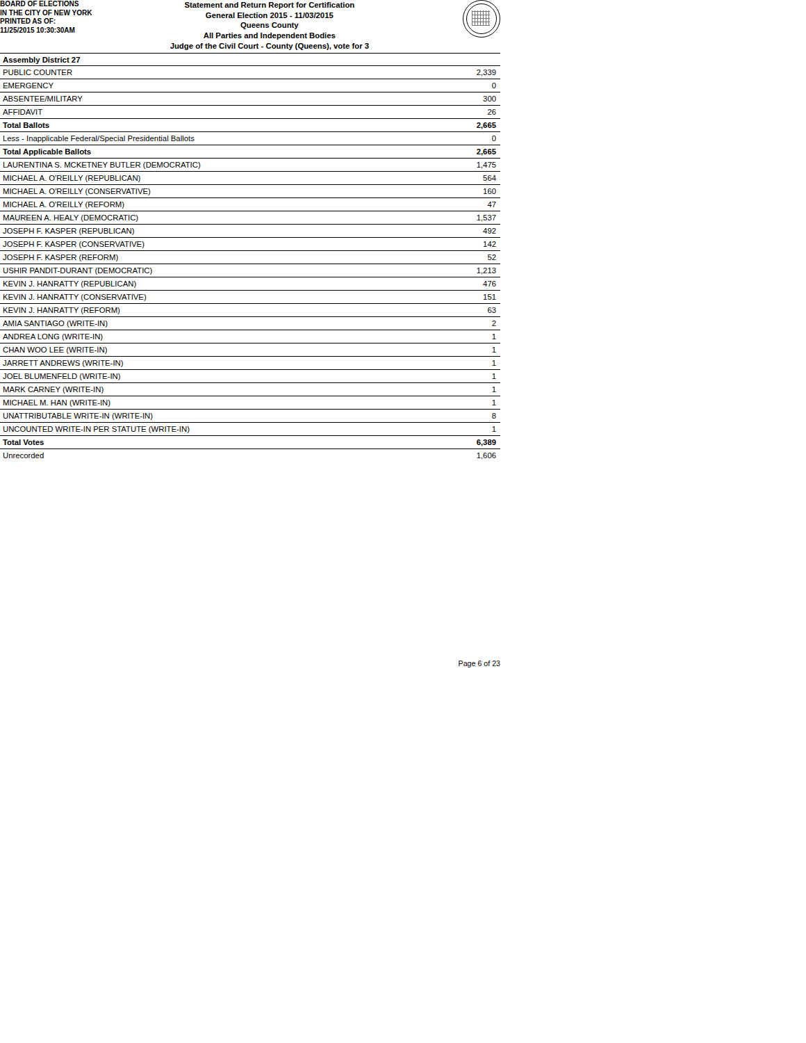BOARD OF ELECTIONS
IN THE CITY OF NEW YORK
PRINTED AS OF:
11/25/2015 10:30:30AM
Statement and Return Report for Certification
General Election 2015 - 11/03/2015
Queens County
All Parties and Independent Bodies
Judge of the Civil Court - County (Queens), vote for 3
Assembly District 27
| PUBLIC COUNTER | 2,339 |
| EMERGENCY | 0 |
| ABSENTEE/MILITARY | 300 |
| AFFIDAVIT | 26 |
| Total Ballots | 2,665 |
| Less - Inapplicable Federal/Special Presidential Ballots | 0 |
| Total Applicable Ballots | 2,665 |
| LAURENTINA S. MCKETNEY BUTLER (DEMOCRATIC) | 1,475 |
| MICHAEL A. O'REILLY (REPUBLICAN) | 564 |
| MICHAEL A. O'REILLY (CONSERVATIVE) | 160 |
| MICHAEL A. O'REILLY (REFORM) | 47 |
| MAUREEN A. HEALY (DEMOCRATIC) | 1,537 |
| JOSEPH F. KASPER (REPUBLICAN) | 492 |
| JOSEPH F. KASPER (CONSERVATIVE) | 142 |
| JOSEPH F. KASPER (REFORM) | 52 |
| USHIR PANDIT-DURANT (DEMOCRATIC) | 1,213 |
| KEVIN J. HANRATTY (REPUBLICAN) | 476 |
| KEVIN J. HANRATTY (CONSERVATIVE) | 151 |
| KEVIN J. HANRATTY (REFORM) | 63 |
| AMIA SANTIAGO (WRITE-IN) | 2 |
| ANDREA LONG (WRITE-IN) | 1 |
| CHAN WOO LEE (WRITE-IN) | 1 |
| JARRETT ANDREWS (WRITE-IN) | 1 |
| JOEL BLUMENFELD (WRITE-IN) | 1 |
| MARK CARNEY (WRITE-IN) | 1 |
| MICHAEL M. HAN (WRITE-IN) | 1 |
| UNATTRIBUTABLE WRITE-IN (WRITE-IN) | 8 |
| UNCOUNTED WRITE-IN PER STATUTE (WRITE-IN) | 1 |
| Total Votes | 6,389 |
| Unrecorded | 1,606 |
Page 6 of 23